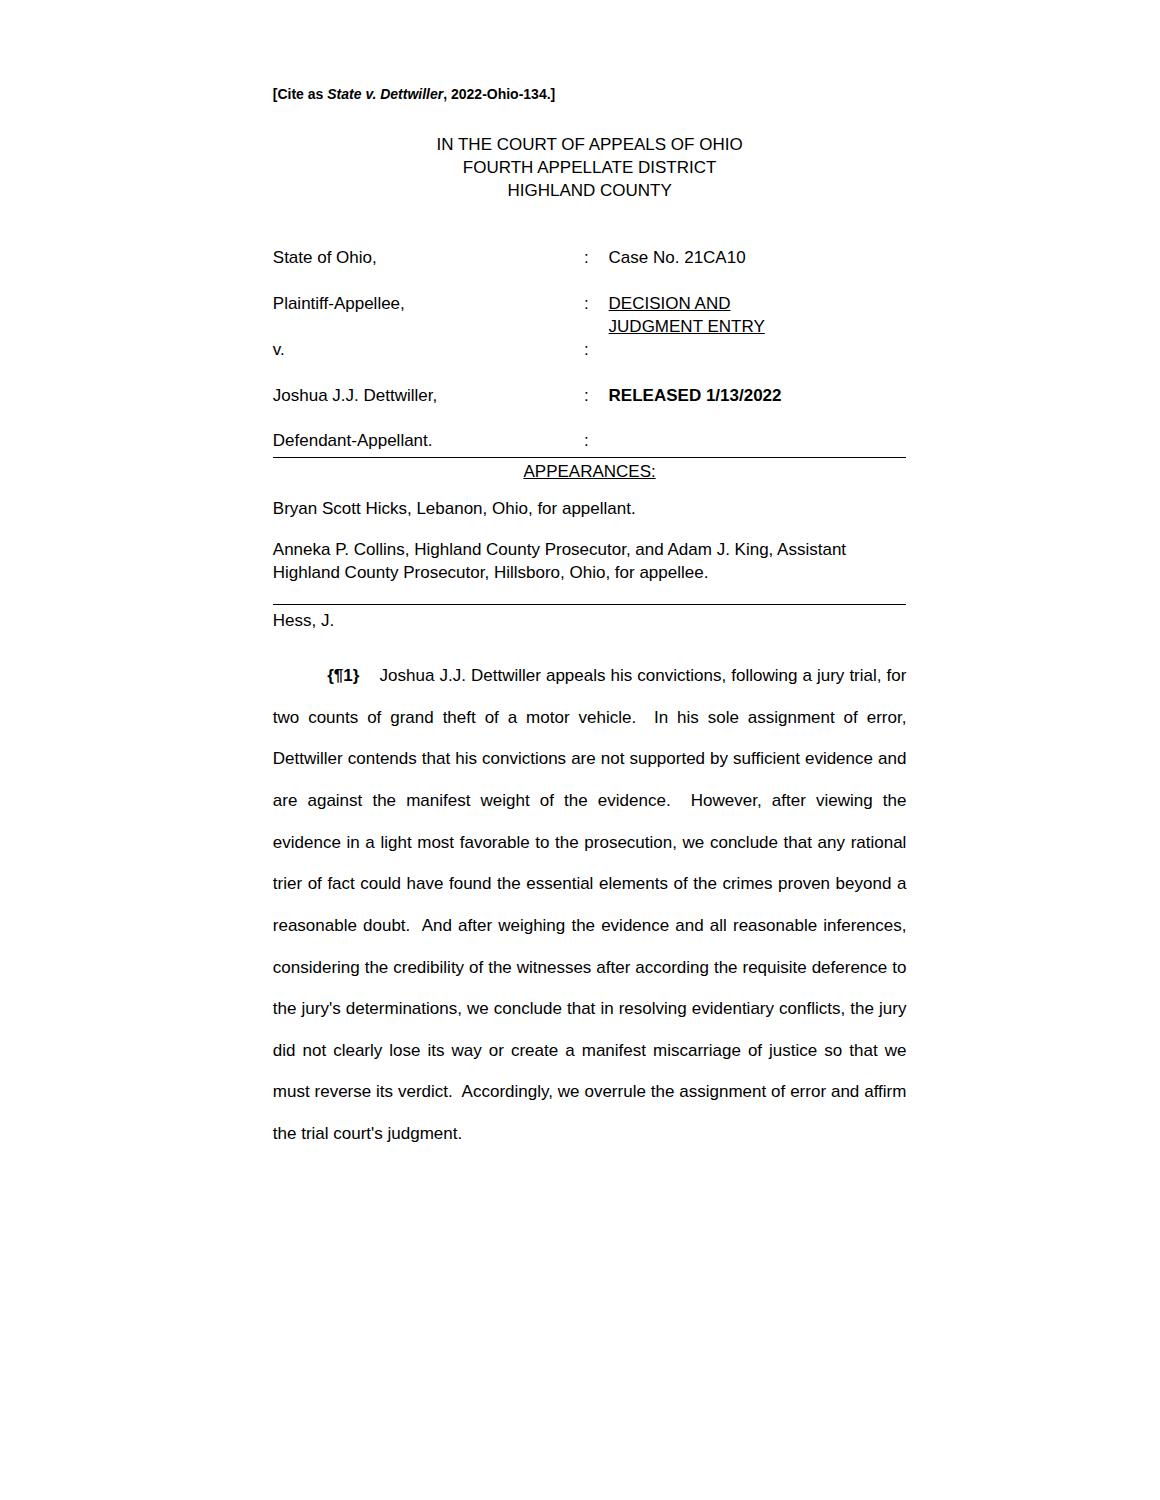[Cite as State v. Dettwiller, 2022-Ohio-134.]
IN THE COURT OF APPEALS OF OHIO
FOURTH APPELLATE DISTRICT
HIGHLAND COUNTY
| State of Ohio, | : | Case No. 21CA10 |
| Plaintiff-Appellee, | : | DECISION AND JUDGMENT ENTRY |
| v. | : | |
| Joshua J.J. Dettwiller, | : | RELEASED 1/13/2022 |
| Defendant-Appellant. | : | |
APPEARANCES:
Bryan Scott Hicks, Lebanon, Ohio, for appellant.
Anneka P. Collins, Highland County Prosecutor, and Adam J. King, Assistant Highland County Prosecutor, Hillsboro, Ohio, for appellee.
Hess, J.
{¶1} Joshua J.J. Dettwiller appeals his convictions, following a jury trial, for two counts of grand theft of a motor vehicle. In his sole assignment of error, Dettwiller contends that his convictions are not supported by sufficient evidence and are against the manifest weight of the evidence. However, after viewing the evidence in a light most favorable to the prosecution, we conclude that any rational trier of fact could have found the essential elements of the crimes proven beyond a reasonable doubt. And after weighing the evidence and all reasonable inferences, considering the credibility of the witnesses after according the requisite deference to the jury's determinations, we conclude that in resolving evidentiary conflicts, the jury did not clearly lose its way or create a manifest miscarriage of justice so that we must reverse its verdict. Accordingly, we overrule the assignment of error and affirm the trial court's judgment.